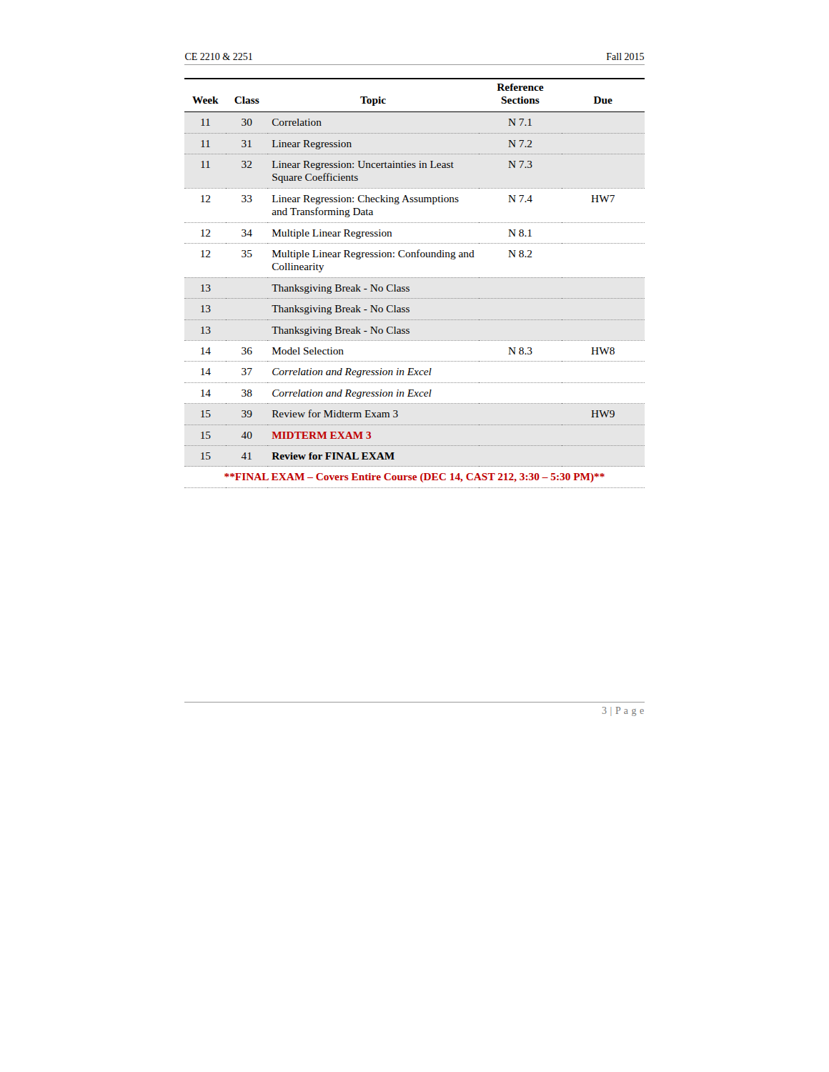CE 2210 & 2251
Fall 2015
| Week | Class | Topic | Reference Sections | Due |
| --- | --- | --- | --- | --- |
| 11 | 30 | Correlation | N 7.1 | |
| 11 | 31 | Linear Regression | N 7.2 | |
| 11 | 32 | Linear Regression: Uncertainties in Least Square Coefficients | N 7.3 | |
| 12 | 33 | Linear Regression: Checking Assumptions and Transforming Data | N 7.4 | HW7 |
| 12 | 34 | Multiple Linear Regression | N 8.1 | |
| 12 | 35 | Multiple Linear Regression: Confounding and Collinearity | N 8.2 | |
| 13 | | Thanksgiving Break - No Class | | |
| 13 | | Thanksgiving Break - No Class | | |
| 13 | | Thanksgiving Break - No Class | | |
| 14 | 36 | Model Selection | N 8.3 | HW8 |
| 14 | 37 | Correlation and Regression in Excel | | |
| 14 | 38 | Correlation and Regression in Excel | | |
| 15 | 39 | Review for Midterm Exam 3 | | HW9 |
| 15 | 40 | MIDTERM EXAM 3 | | |
| 15 | 41 | Review for FINAL EXAM | | |
| **FINAL EXAM – Covers Entire Course (DEC 14, CAST 212, 3:30 – 5:30 PM)** |
3 | P a g e